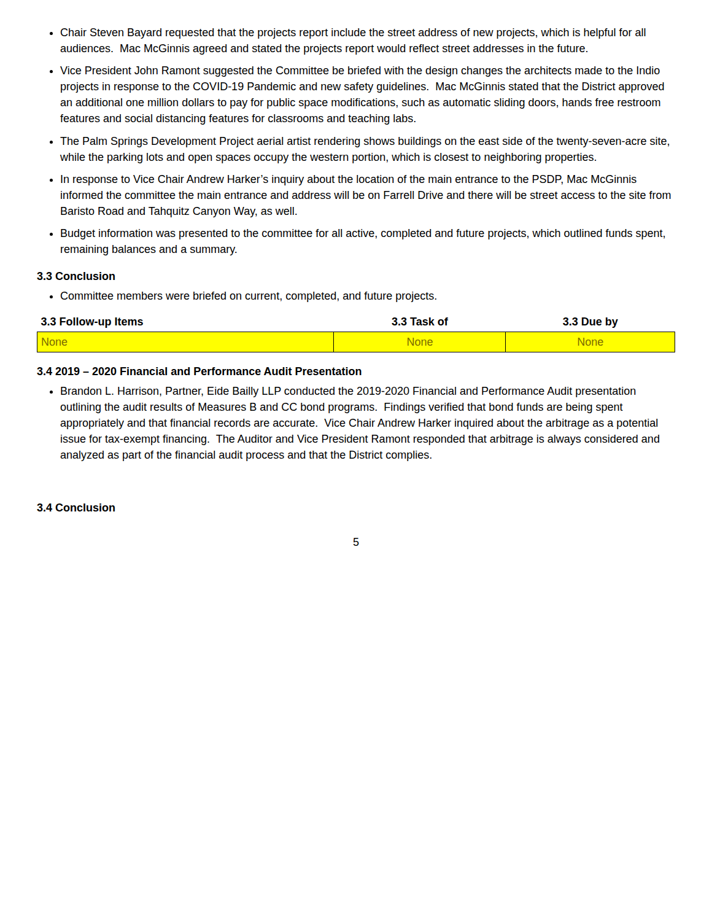Chair Steven Bayard requested that the projects report include the street address of new projects, which is helpful for all audiences. Mac McGinnis agreed and stated the projects report would reflect street addresses in the future.
Vice President John Ramont suggested the Committee be briefed with the design changes the architects made to the Indio projects in response to the COVID-19 Pandemic and new safety guidelines. Mac McGinnis stated that the District approved an additional one million dollars to pay for public space modifications, such as automatic sliding doors, hands free restroom features and social distancing features for classrooms and teaching labs.
The Palm Springs Development Project aerial artist rendering shows buildings on the east side of the twenty-seven-acre site, while the parking lots and open spaces occupy the western portion, which is closest to neighboring properties.
In response to Vice Chair Andrew Harker’s inquiry about the location of the main entrance to the PSDP, Mac McGinnis informed the committee the main entrance and address will be on Farrell Drive and there will be street access to the site from Baristo Road and Tahquitz Canyon Way, as well.
Budget information was presented to the committee for all active, completed and future projects, which outlined funds spent, remaining balances and a summary.
3.3 Conclusion
Committee members were briefed on current, completed, and future projects.
| 3.3 Follow-up Items | 3.3 Task of | 3.3 Due by |
| --- | --- | --- |
| None | None | None |
3.4 2019 – 2020 Financial and Performance Audit Presentation
Brandon L. Harrison, Partner, Eide Bailly LLP conducted the 2019-2020 Financial and Performance Audit presentation outlining the audit results of Measures B and CC bond programs. Findings verified that bond funds are being spent appropriately and that financial records are accurate. Vice Chair Andrew Harker inquired about the arbitrage as a potential issue for tax-exempt financing. The Auditor and Vice President Ramont responded that arbitrage is always considered and analyzed as part of the financial audit process and that the District complies.
3.4 Conclusion
5